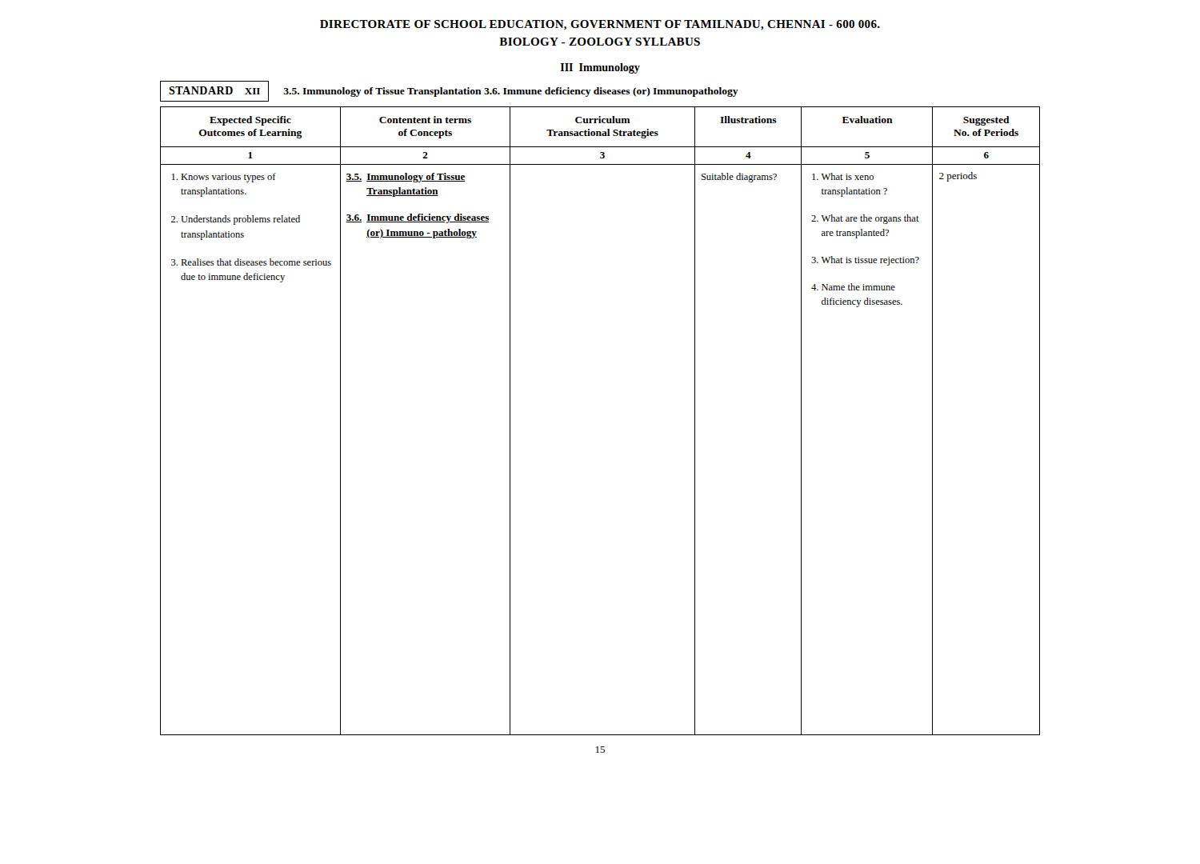DIRECTORATE OF SCHOOL EDUCATION, GOVERNMENT OF TAMILNADU, CHENNAI - 600 006.
BIOLOGY - ZOOLOGY SYLLABUS
III Immunology
STANDARD XII
3.5. Immunology of Tissue Transplantation 3.6. Immune deficiency diseases (or) Immunopathology
| Expected Specific Outcomes of Learning | Contentent in terms of Concepts | Curriculum Transactional Strategies | Illustrations | Evaluation | Suggested No. of Periods |
| --- | --- | --- | --- | --- | --- |
| 1 | 2 | 3 | 4 | 5 | 6 |
| Knows various types of transplantations. Understands problems related transplantations Realises that diseases become serious due to immune deficiency | 3.5. Immunology of Tissue Transplantation 3.6. Immune deficiency diseases (or) Immuno - pathology | | Suitable diagrams? | What is xeno transplantation ? What are the organs that are transplanted? What is tissue rejection? Name the immune dificiency disesases. | 2 periods |
15